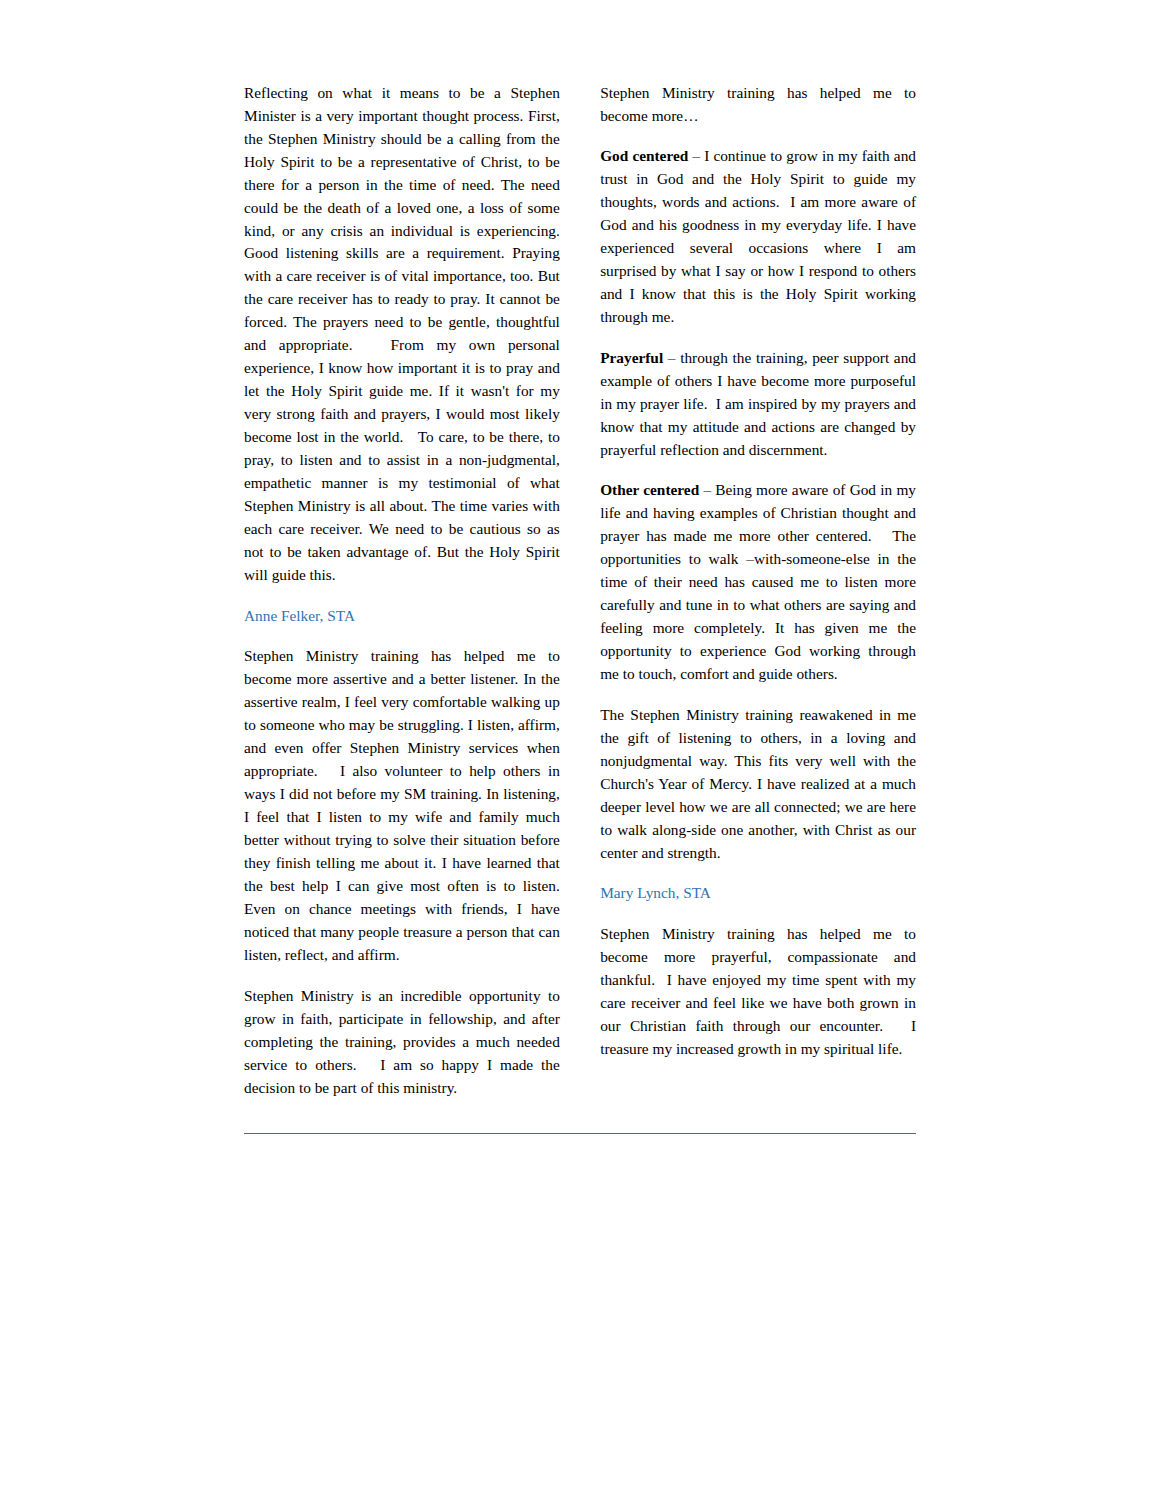Reflecting on what it means to be a Stephen Minister is a very important thought process. First, the Stephen Ministry should be a calling from the Holy Spirit to be a representative of Christ, to be there for a person in the time of need. The need could be the death of a loved one, a loss of some kind, or any crisis an individual is experiencing. Good listening skills are a requirement. Praying with a care receiver is of vital importance, too. But the care receiver has to ready to pray. It cannot be forced. The prayers need to be gentle, thoughtful and appropriate. From my own personal experience, I know how important it is to pray and let the Holy Spirit guide me. If it wasn't for my very strong faith and prayers, I would most likely become lost in the world. To care, to be there, to pray, to listen and to assist in a non-judgmental, empathetic manner is my testimonial of what Stephen Ministry is all about. The time varies with each care receiver. We need to be cautious so as not to be taken advantage of. But the Holy Spirit will guide this.
Anne Felker, STA
Stephen Ministry training has helped me to become more assertive and a better listener. In the assertive realm, I feel very comfortable walking up to someone who may be struggling. I listen, affirm, and even offer Stephen Ministry services when appropriate. I also volunteer to help others in ways I did not before my SM training. In listening, I feel that I listen to my wife and family much better without trying to solve their situation before they finish telling me about it. I have learned that the best help I can give most often is to listen. Even on chance meetings with friends, I have noticed that many people treasure a person that can listen, reflect, and affirm.
Stephen Ministry is an incredible opportunity to grow in faith, participate in fellowship, and after completing the training, provides a much needed service to others. I am so happy I made the decision to be part of this ministry.
Stephen Ministry training has helped me to become more…
God centered – I continue to grow in my faith and trust in God and the Holy Spirit to guide my thoughts, words and actions. I am more aware of God and his goodness in my everyday life. I have experienced several occasions where I am surprised by what I say or how I respond to others and I know that this is the Holy Spirit working through me.
Prayerful – through the training, peer support and example of others I have become more purposeful in my prayer life. I am inspired by my prayers and know that my attitude and actions are changed by prayerful reflection and discernment.
Other centered – Being more aware of God in my life and having examples of Christian thought and prayer has made me more other centered. The opportunities to walk –with-someone-else in the time of their need has caused me to listen more carefully and tune in to what others are saying and feeling more completely. It has given me the opportunity to experience God working through me to touch, comfort and guide others.
The Stephen Ministry training reawakened in me the gift of listening to others, in a loving and nonjudgmental way. This fits very well with the Church's Year of Mercy. I have realized at a much deeper level how we are all connected; we are here to walk along-side one another, with Christ as our center and strength.
Mary Lynch, STA
Stephen Ministry training has helped me to become more prayerful, compassionate and thankful. I have enjoyed my time spent with my care receiver and feel like we have both grown in our Christian faith through our encounter. I treasure my increased growth in my spiritual life.